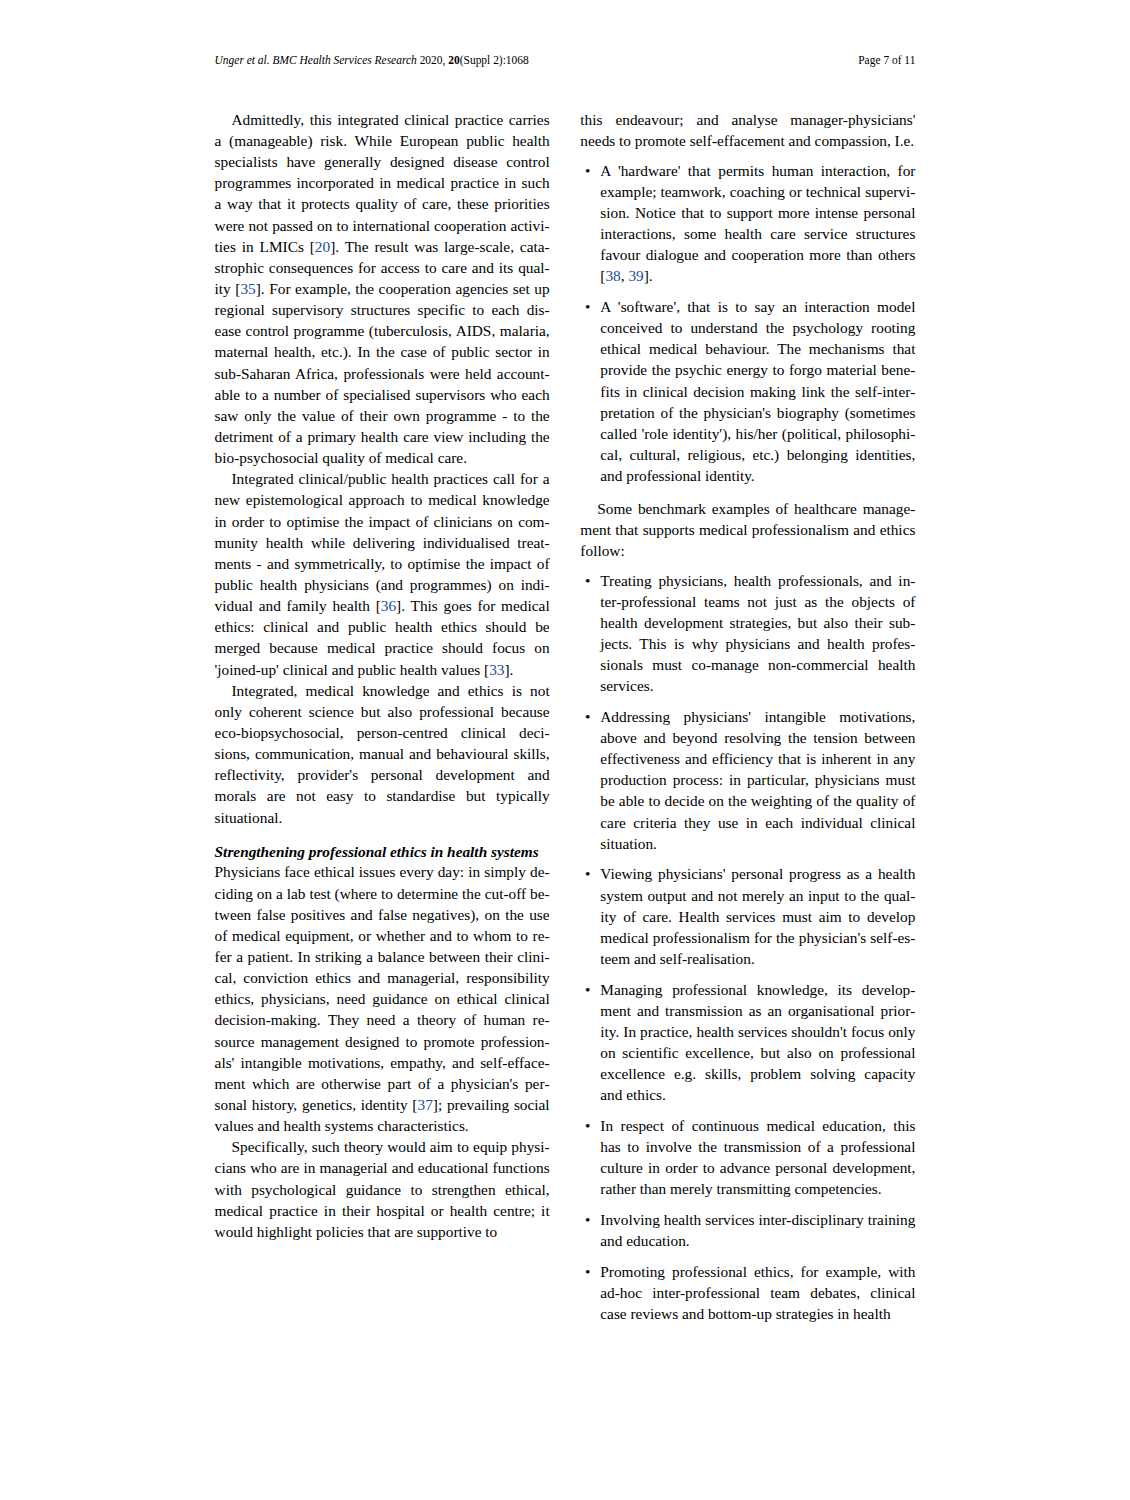Unger et al. BMC Health Services Research 2020, 20(Suppl 2):1068
Page 7 of 11
Admittedly, this integrated clinical practice carries a (manageable) risk. While European public health specialists have generally designed disease control programmes incorporated in medical practice in such a way that it protects quality of care, these priorities were not passed on to international cooperation activities in LMICs [20]. The result was large-scale, catastrophic consequences for access to care and its quality [35]. For example, the cooperation agencies set up regional supervisory structures specific to each disease control programme (tuberculosis, AIDS, malaria, maternal health, etc.). In the case of public sector in sub-Saharan Africa, professionals were held accountable to a number of specialised supervisors who each saw only the value of their own programme - to the detriment of a primary health care view including the bio-psychosocial quality of medical care.
Integrated clinical/public health practices call for a new epistemological approach to medical knowledge in order to optimise the impact of clinicians on community health while delivering individualised treatments - and symmetrically, to optimise the impact of public health physicians (and programmes) on individual and family health [36]. This goes for medical ethics: clinical and public health ethics should be merged because medical practice should focus on 'joined-up' clinical and public health values [33].
Integrated, medical knowledge and ethics is not only coherent science but also professional because eco-biopsychosocial, person-centred clinical decisions, communication, manual and behavioural skills, reflectivity, provider's personal development and morals are not easy to standardise but typically situational.
Strengthening professional ethics in health systems
Physicians face ethical issues every day: in simply deciding on a lab test (where to determine the cut-off between false positives and false negatives), on the use of medical equipment, or whether and to whom to refer a patient. In striking a balance between their clinical, conviction ethics and managerial, responsibility ethics, physicians, need guidance on ethical clinical decision-making. They need a theory of human resource management designed to promote professionals' intangible motivations, empathy, and self-effacement which are otherwise part of a physician's personal history, genetics, identity [37]; prevailing social values and health systems characteristics.
Specifically, such theory would aim to equip physicians who are in managerial and educational functions with psychological guidance to strengthen ethical, medical practice in their hospital or health centre; it would highlight policies that are supportive to
this endeavour; and analyse manager-physicians' needs to promote self-effacement and compassion, I.e.
A 'hardware' that permits human interaction, for example; teamwork, coaching or technical supervision. Notice that to support more intense personal interactions, some health care service structures favour dialogue and cooperation more than others [38, 39].
A 'software', that is to say an interaction model conceived to understand the psychology rooting ethical medical behaviour. The mechanisms that provide the psychic energy to forgo material benefits in clinical decision making link the self-interpretation of the physician's biography (sometimes called 'role identity'), his/her (political, philosophical, cultural, religious, etc.) belonging identities, and professional identity.
Some benchmark examples of healthcare management that supports medical professionalism and ethics follow:
Treating physicians, health professionals, and inter-professional teams not just as the objects of health development strategies, but also their subjects. This is why physicians and health professionals must co-manage non-commercial health services.
Addressing physicians' intangible motivations, above and beyond resolving the tension between effectiveness and efficiency that is inherent in any production process: in particular, physicians must be able to decide on the weighting of the quality of care criteria they use in each individual clinical situation.
Viewing physicians' personal progress as a health system output and not merely an input to the quality of care. Health services must aim to develop medical professionalism for the physician's self-esteem and self-realisation.
Managing professional knowledge, its development and transmission as an organisational priority. In practice, health services shouldn't focus only on scientific excellence, but also on professional excellence e.g. skills, problem solving capacity and ethics.
In respect of continuous medical education, this has to involve the transmission of a professional culture in order to advance personal development, rather than merely transmitting competencies.
Involving health services inter-disciplinary training and education.
Promoting professional ethics, for example, with ad-hoc inter-professional team debates, clinical case reviews and bottom-up strategies in health